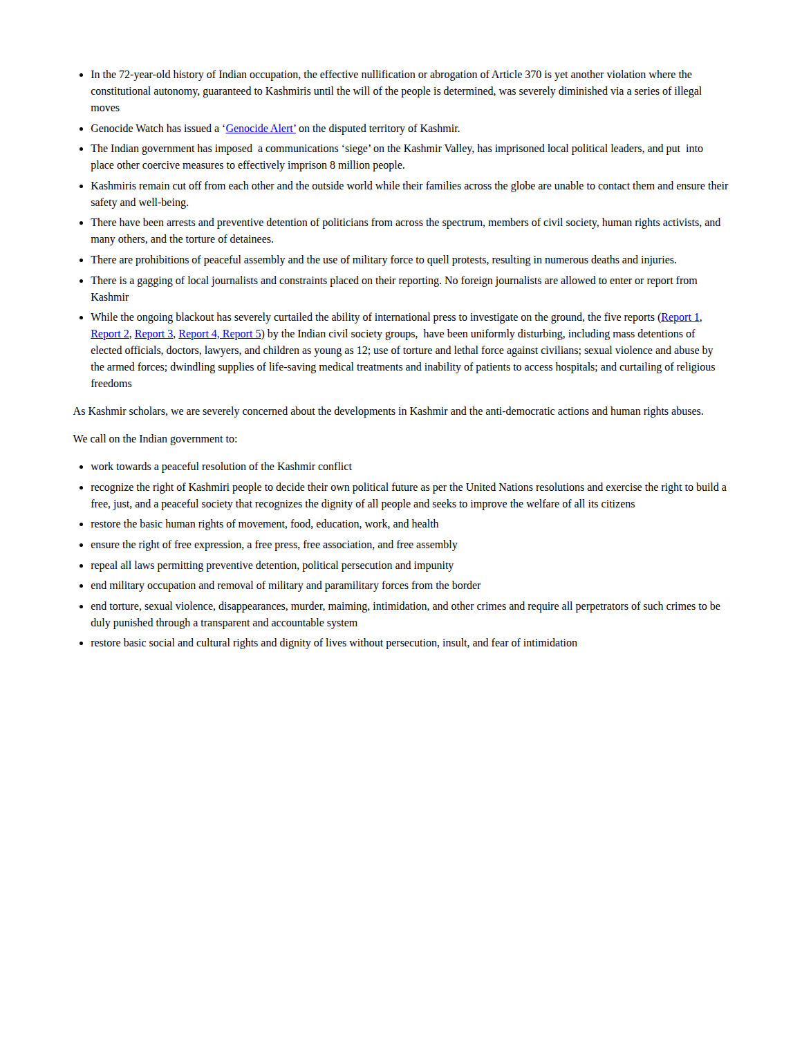In the 72-year-old history of Indian occupation, the effective nullification or abrogation of Article 370 is yet another violation where the constitutional autonomy, guaranteed to Kashmiris until the will of the people is determined, was severely diminished via a series of illegal moves
Genocide Watch has issued a ‘Genocide Alert’ on the disputed territory of Kashmir.
The Indian government has imposed a communications ‘siege’ on the Kashmir Valley, has imprisoned local political leaders, and put into place other coercive measures to effectively imprison 8 million people.
Kashmiris remain cut off from each other and the outside world while their families across the globe are unable to contact them and ensure their safety and well-being.
There have been arrests and preventive detention of politicians from across the spectrum, members of civil society, human rights activists, and many others, and the torture of detainees.
There are prohibitions of peaceful assembly and the use of military force to quell protests, resulting in numerous deaths and injuries.
There is a gagging of local journalists and constraints placed on their reporting. No foreign journalists are allowed to enter or report from Kashmir
While the ongoing blackout has severely curtailed the ability of international press to investigate on the ground, the five reports (Report 1, Report 2, Report 3, Report 4, Report 5) by the Indian civil society groups, have been uniformly disturbing, including mass detentions of elected officials, doctors, lawyers, and children as young as 12; use of torture and lethal force against civilians; sexual violence and abuse by the armed forces; dwindling supplies of life-saving medical treatments and inability of patients to access hospitals; and curtailing of religious freedoms
As Kashmir scholars, we are severely concerned about the developments in Kashmir and the anti-democratic actions and human rights abuses.
We call on the Indian government to:
work towards a peaceful resolution of the Kashmir conflict
recognize the right of Kashmiri people to decide their own political future as per the United Nations resolutions and exercise the right to build a free, just, and a peaceful society that recognizes the dignity of all people and seeks to improve the welfare of all its citizens
restore the basic human rights of movement, food, education, work, and health
ensure the right of free expression, a free press, free association, and free assembly
repeal all laws permitting preventive detention, political persecution and impunity
end military occupation and removal of military and paramilitary forces from the border
end torture, sexual violence, disappearances, murder, maiming, intimidation, and other crimes and require all perpetrators of such crimes to be duly punished through a transparent and accountable system
restore basic social and cultural rights and dignity of lives without persecution, insult, and fear of intimidation